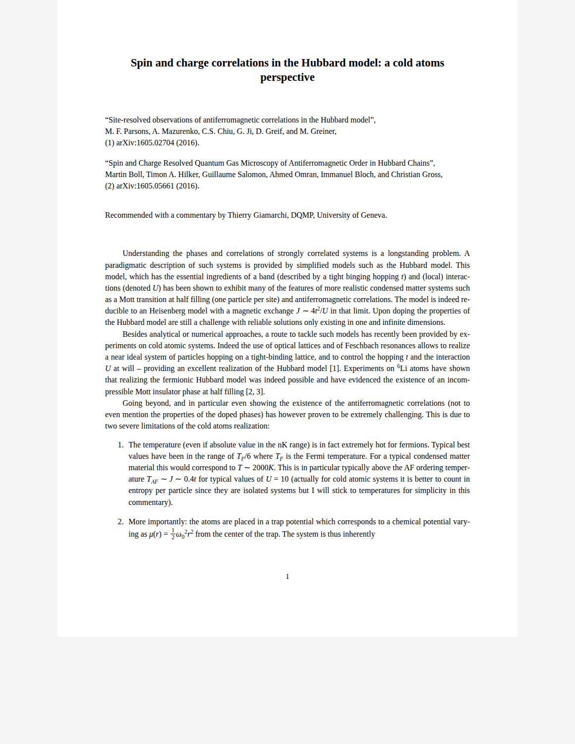Spin and charge correlations in the Hubbard model: a cold atoms perspective
“Site-resolved observations of antiferromagnetic correlations in the Hubbard model”,
M. F. Parsons, A. Mazurenko, C.S. Chiu, G. Ji, D. Greif, and M. Greiner,
(1) arXiv:1605.02704 (2016).
“Spin and Charge Resolved Quantum Gas Microscopy of Antiferromagnetic Order in Hubbard Chains”,
Martin Boll, Timon A. Hilker, Guillaume Salomon, Ahmed Omran, Immanuel Bloch, and Christian Gross,
(2) arXiv:1605.05661 (2016).
Recommended with a commentary by Thierry Giamarchi, DQMP, University of Geneva.
Understanding the phases and correlations of strongly correlated systems is a longstanding problem. A paradigmatic description of such systems is provided by simplified models such as the Hubbard model. This model, which has the essential ingredients of a band (described by a tight binging hopping t) and (local) interactions (denoted U) has been shown to exhibit many of the features of more realistic condensed matter systems such as a Mott transition at half filling (one particle per site) and antiferromagnetic correlations. The model is indeed reducible to an Heisenberg model with a magnetic exchange J ∼ 4t2/U in that limit. Upon doping the properties of the Hubbard model are still a challenge with reliable solutions only existing in one and infinite dimensions.
Besides analytical or numerical approaches, a route to tackle such models has recently been provided by experiments on cold atomic systems. Indeed the use of optical lattices and of Feschbach resonances allows to realize a near ideal system of particles hopping on a tight-binding lattice, and to control the hopping t and the interaction U at will – providing an excellent realization of the Hubbard model [1]. Experiments on 6Li atoms have shown that realizing the fermionic Hubbard model was indeed possible and have evidenced the existence of an incompressible Mott insulator phase at half filling [2, 3].
Going beyond, and in particular even showing the existence of the antiferromagnetic correlations (not to even mention the properties of the doped phases) has however proven to be extremely challenging. This is due to two severe limitations of the cold atoms realization:
The temperature (even if absolute value in the nK range) is in fact extremely hot for fermions. Typical best values have been in the range of TF/6 where TF is the Fermi temperature. For a typical condensed matter material this would correspond to T ∼ 2000K. This is in particular typically above the AF ordering temperature TAF ∼ J ∼ 0.4t for typical values of U = 10 (actually for cold atomic systems it is better to count in entropy per particle since they are isolated systems but I will stick to temperatures for simplicity in this commentary).
More importantly: the atoms are placed in a trap potential which corresponds to a chemical potential varying as μ(r) = 12 ω02r2 from the center of the trap. The system is thus inherently
1